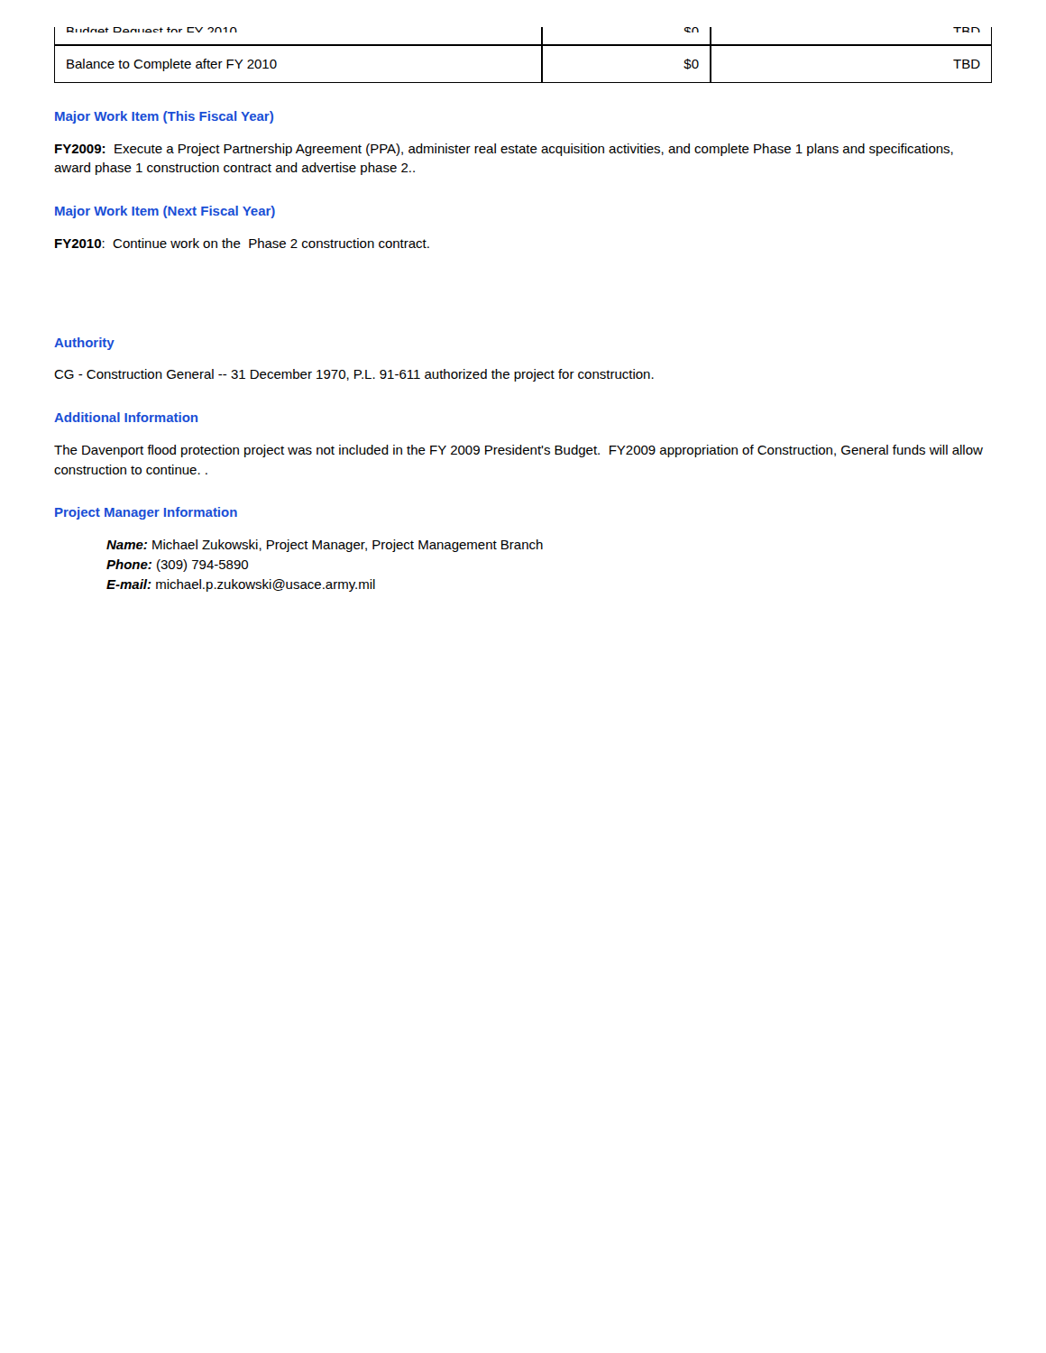| Budget Request for FY 2010 | $0 | TBD |
| Balance to Complete after FY 2010 | $0 | TBD |
Major Work Item (This Fiscal Year)
FY2009: Execute a Project Partnership Agreement (PPA), administer real estate acquisition activities, and complete Phase 1 plans and specifications, award phase 1 construction contract and advertise phase 2..
Major Work Item (Next Fiscal Year)
FY2010: Continue work on the Phase 2 construction contract.
Authority
CG - Construction General -- 31 December 1970, P.L. 91-611 authorized the project for construction.
Additional Information
The Davenport flood protection project was not included in the FY 2009 President's Budget. FY2009 appropriation of Construction, General funds will allow construction to continue. .
Project Manager Information
Name: Michael Zukowski, Project Manager, Project Management Branch
Phone: (309) 794-5890
E-mail: michael.p.zukowski@usace.army.mil